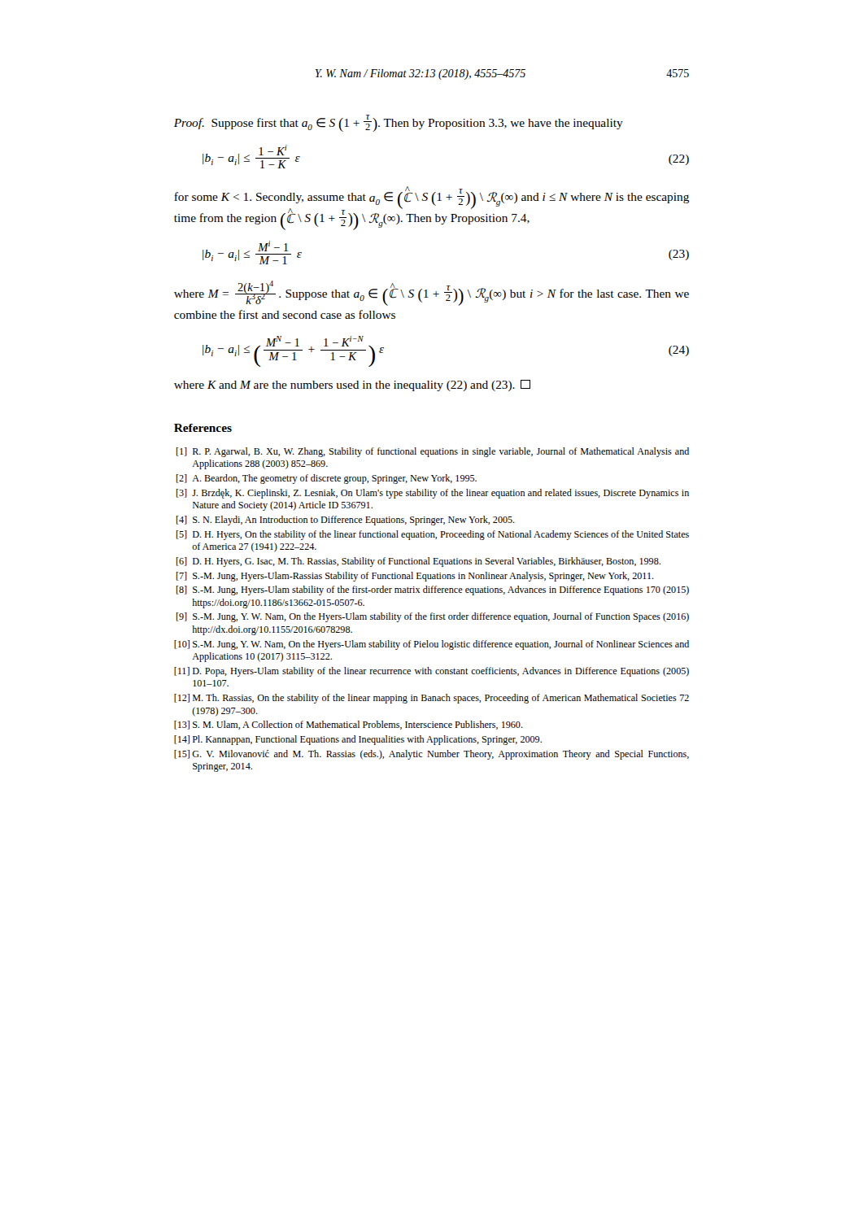Y. W. Nam / Filomat 32:13 (2018), 4555–4575
4575
Proof. Suppose first that a0 ∈ S (1 + τ 2). Then by Proposition 3.3, we have the inequality
|bi − ai| ≤ 1 − Ki 1 − K ε
(22)
for some K < 1. Secondly, assume that a0 ∈ (^ℂ \ S (1 + τ 2)) \ ℛg(∞) and i ≤ N where N is the escaping time from the region (^ℂ \ S (1 + τ 2)) \ ℛg(∞). Then by Proposition 7.4,
|bi − ai| ≤ Mi − 1 M − 1 ε
(23)
where M = 2(k−1)4 k3δ2. Suppose that a0 ∈ (^ℂ \ S (1 + τ 2)) \ ℛg(∞) but i > N for the last case. Then we combine the first and second case as follows
|bi − ai| ≤ (MN − 1 M − 1 + 1 − Ki−N 1 − K) ε
(24)
where K and M are the numbers used in the inequality (22) and (23).
References
[1] R. P. Agarwal, B. Xu, W. Zhang, Stability of functional equations in single variable, Journal of Mathematical Analysis and Applications 288 (2003) 852–869.
[2] A. Beardon, The geometry of discrete group, Springer, New York, 1995.
[3] J. Brzdęk, K. Cieplinski, Z. Lesniak, On Ulam's type stability of the linear equation and related issues, Discrete Dynamics in Nature and Society (2014) Article ID 536791.
[4] S. N. Elaydi, An Introduction to Difference Equations, Springer, New York, 2005.
[5] D. H. Hyers, On the stability of the linear functional equation, Proceeding of National Academy Sciences of the United States of America 27 (1941) 222–224.
[6] D. H. Hyers, G. Isac, M. Th. Rassias, Stability of Functional Equations in Several Variables, Birkhäuser, Boston, 1998.
[7] S.-M. Jung, Hyers-Ulam-Rassias Stability of Functional Equations in Nonlinear Analysis, Springer, New York, 2011.
[8] S.-M. Jung, Hyers-Ulam stability of the first-order matrix difference equations, Advances in Difference Equations 170 (2015) https://doi.org/10.1186/s13662-015-0507-6.
[9] S.-M. Jung, Y. W. Nam, On the Hyers-Ulam stability of the first order difference equation, Journal of Function Spaces (2016) http://dx.doi.org/10.1155/2016/6078298.
[10] S.-M. Jung, Y. W. Nam, On the Hyers-Ulam stability of Pielou logistic difference equation, Journal of Nonlinear Sciences and Applications 10 (2017) 3115–3122.
[11] D. Popa, Hyers-Ulam stability of the linear recurrence with constant coefficients, Advances in Difference Equations (2005) 101–107.
[12] M. Th. Rassias, On the stability of the linear mapping in Banach spaces, Proceeding of American Mathematical Societies 72 (1978) 297–300.
[13] S. M. Ulam, A Collection of Mathematical Problems, Interscience Publishers, 1960.
[14] Pl. Kannappan, Functional Equations and Inequalities with Applications, Springer, 2009.
[15] G. V. Milovanović and M. Th. Rassias (eds.), Analytic Number Theory, Approximation Theory and Special Functions, Springer, 2014.